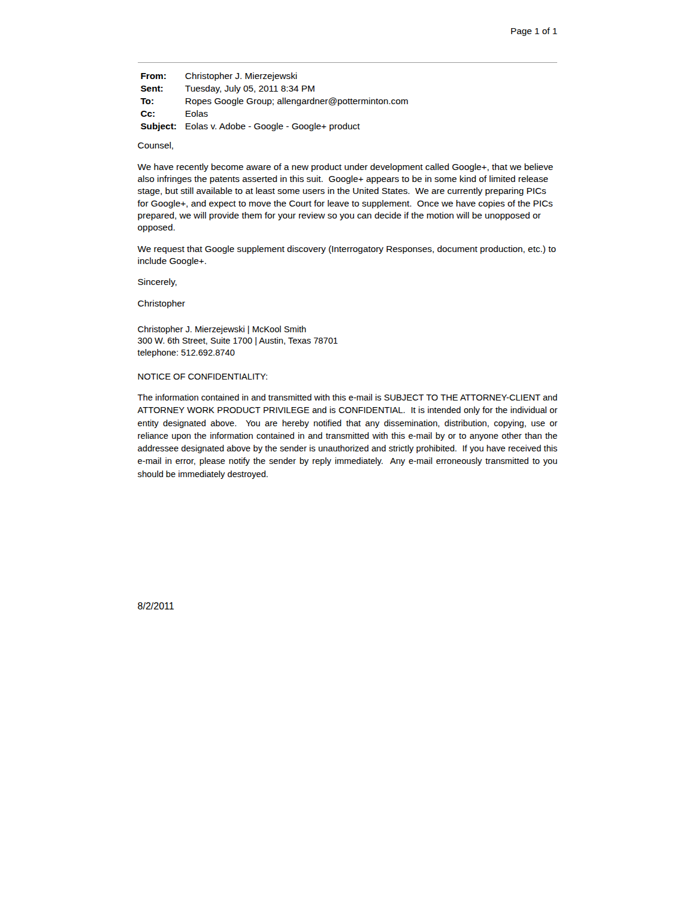Page 1 of 1
| From: | Christopher J. Mierzejewski |
| Sent: | Tuesday, July 05, 2011 8:34 PM |
| To: | Ropes Google Group; allengardner@potterminton.com |
| Cc: | Eolas |
| Subject: | Eolas v. Adobe - Google - Google+ product |
Counsel,
We have recently become aware of a new product under development called Google+, that we believe also infringes the patents asserted in this suit. Google+ appears to be in some kind of limited release stage, but still available to at least some users in the United States. We are currently preparing PICs for Google+, and expect to move the Court for leave to supplement. Once we have copies of the PICs prepared, we will provide them for your review so you can decide if the motion will be unopposed or opposed.
We request that Google supplement discovery (Interrogatory Responses, document production, etc.) to include Google+.
Sincerely,
Christopher
Christopher J. Mierzejewski | McKool Smith
300 W. 6th Street, Suite 1700 | Austin, Texas 78701
telephone: 512.692.8740
NOTICE OF CONFIDENTIALITY:
The information contained in and transmitted with this e-mail is SUBJECT TO THE ATTORNEY-CLIENT and ATTORNEY WORK PRODUCT PRIVILEGE and is CONFIDENTIAL. It is intended only for the individual or entity designated above. You are hereby notified that any dissemination, distribution, copying, use or reliance upon the information contained in and transmitted with this e-mail by or to anyone other than the addressee designated above by the sender is unauthorized and strictly prohibited. If you have received this e-mail in error, please notify the sender by reply immediately. Any e-mail erroneously transmitted to you should be immediately destroyed.
8/2/2011